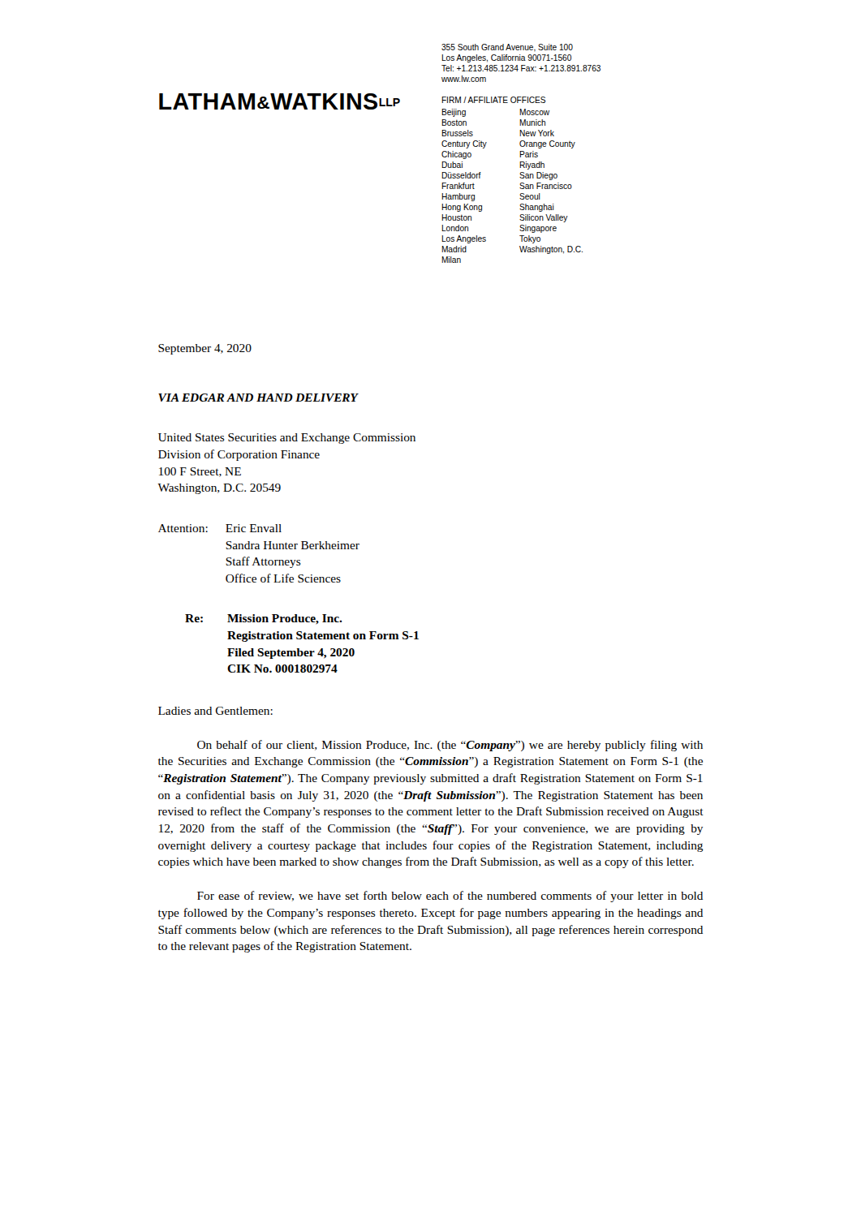LATHAM&WATKINSLLP
355 South Grand Avenue, Suite 100
Los Angeles, California 90071-1560
Tel: +1.213.485.1234 Fax: +1.213.891.8763
www.lw.com
FIRM / AFFILIATE OFFICES
| Beijing | Moscow |
| Boston | Munich |
| Brussels | New York |
| Century City | Orange County |
| Chicago | Paris |
| Dubai | Riyadh |
| Düsseldorf | San Diego |
| Frankfurt | San Francisco |
| Hamburg | Seoul |
| Hong Kong | Shanghai |
| Houston | Silicon Valley |
| London | Singapore |
| Los Angeles | Tokyo |
| Madrid | Washington, D.C. |
| Milan | |
September 4, 2020
VIA EDGAR AND HAND DELIVERY
United States Securities and Exchange Commission
Division of Corporation Finance
100 F Street, NE
Washington, D.C. 20549
Attention:
Eric Envall
Sandra Hunter Berkheimer
Staff Attorneys
Office of Life Sciences
Re:
Mission Produce, Inc.
Registration Statement on Form S-1
Filed September 4, 2020
CIK No. 0001802974
Ladies and Gentlemen:
On behalf of our client, Mission Produce, Inc. (the “Company”) we are hereby publicly filing with the Securities and Exchange Commission (the “Commission”) a Registration Statement on Form S-1 (the “Registration Statement”). The Company previously submitted a draft Registration Statement on Form S-1 on a confidential basis on July 31, 2020 (the “Draft Submission”). The Registration Statement has been revised to reflect the Company’s responses to the comment letter to the Draft Submission received on August 12, 2020 from the staff of the Commission (the “Staff”). For your convenience, we are providing by overnight delivery a courtesy package that includes four copies of the Registration Statement, including copies which have been marked to show changes from the Draft Submission, as well as a copy of this letter.
For ease of review, we have set forth below each of the numbered comments of your letter in bold type followed by the Company’s responses thereto. Except for page numbers appearing in the headings and Staff comments below (which are references to the Draft Submission), all page references herein correspond to the relevant pages of the Registration Statement.